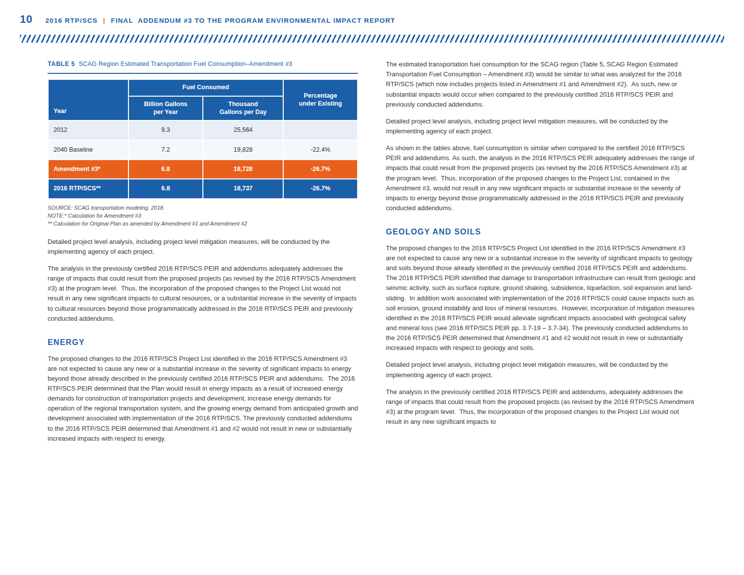10 2016 RTP/SCS | FINAL ADDENDUM #3 TO THE PROGRAM ENVIRONMENTAL IMPACT REPORT
TABLE 5 SCAG Region Estimated Transportation Fuel Consumption–Amendment #3
| Year | Fuel Consumed | Percentage under Existing |
| --- | --- | --- |
| Billion Gallons per Year | Thousand Gallons per Day |
| 2012 | 9.3 | 25,564 | |
| 2040 Baseline | 7.2 | 19,828 | -22.4% |
| Amendment #3* | 6.8 | 18,728 | -26.7% |
| 2016 RTP/SCS** | 6.8 | 18,737 | -26.7% |
SOURCE: SCAG transportation modeling, 2018.
NOTE:* Calculation for Amendment #3
** Calculation for Original Plan as amended by Amendment #1 and Amendment #2
Detailed project level analysis, including project level mitigation measures, will be conducted by the implementing agency of each project.
The analysis in the previously certified 2016 RTP/SCS PEIR and addendums adequately addresses the range of impacts that could result from the proposed projects (as revised by the 2016 RTP/SCS Amendment #3) at the program level. Thus, the incorporation of the proposed changes to the Project List would not result in any new significant impacts to cultural resources, or a substantial increase in the severity of impacts to cultural resources beyond those programmatically addressed in the 2016 RTP/SCS PEIR and previously conducted addendums.
Energy
The proposed changes to the 2016 RTP/SCS Project List identified in the 2016 RTP/SCS Amendment #3 are not expected to cause any new or a substantial increase in the severity of significant impacts to energy beyond those already described in the previously certified 2016 RTP/SCS PEIR and addendums. The 2016 RTP/SCS PEIR determined that the Plan would result in energy impacts as a result of increased energy demands for construction of transportation projects and development, increase energy demands for operation of the regional transportation system, and the growing energy demand from anticipated growth and development associated with implementation of the 2016 RTP/SCS. The previously conducted addendums to the 2016 RTP/SCS PEIR determined that Amendment #1 and #2 would not result in new or substantially increased impacts with respect to energy.
The estimated transportation fuel consumption for the SCAG region (Table 5, SCAG Region Estimated Transportation Fuel Consumption – Amendment #3) would be similar to what was analyzed for the 2016 RTP/SCS (which now includes projects listed in Amendment #1 and Amendment #2). As such, new or substantial impacts would occur when compared to the previously certified 2016 RTP/SCS PEIR and previously conducted addendums.
Detailed project level analysis, including project level mitigation measures, will be conducted by the implementing agency of each project.
As shown in the tables above, fuel consumption is similar when compared to the certified 2016 RTP/SCS PEIR and addendums. As such, the analysis in the 2016 RTP/SCS PEIR adequately addresses the range of impacts that could result from the proposed projects (as revised by the 2016 RTP/SCS Amendment #3) at the program level. Thus, incorporation of the proposed changes to the Project List, contained in the Amendment #3, would not result in any new significant impacts or substantial increase in the severity of impacts to energy beyond those programmatically addressed in the 2016 RTP/SCS PEIR and previously conducted addendums.
Geology and Soils
The proposed changes to the 2016 RTP/SCS Project List identified in the 2016 RTP/SCS Amendment #3 are not expected to cause any new or a substantial increase in the severity of significant impacts to geology and soils beyond those already identified in the previously certified 2016 RTP/SCS PEIR and addendums. The 2016 RTP/SCS PEIR identified that damage to transportation infrastructure can result from geologic and seismic activity, such as surface rupture, ground shaking, subsidence, liquefaction, soil expansion and land-sliding. In addition work associated with implementation of the 2016 RTP/SCS could cause impacts such as soil erosion, ground instability and loss of mineral resources. However, incorporation of mitigation measures identified in the 2016 RTP/SCS PEIR would alleviate significant impacts associated with geological safety and mineral loss (see 2016 RTP/SCS PEIR pp. 3.7-19 – 3.7-34). The previously conducted addendums to the 2016 RTP/SCS PEIR determined that Amendment #1 and #2 would not result in new or substantially increased impacts with respect to geology and soils.
Detailed project level analysis, including project level mitigation measures, will be conducted by the implementing agency of each project.
The analysis in the previously certified 2016 RTP/SCS PEIR and addendums, adequately addresses the range of impacts that could result from the proposed projects (as revised by the 2016 RTP/SCS Amendment #3) at the program level. Thus, the incorporation of the proposed changes to the Project List would not result in any new significant impacts to